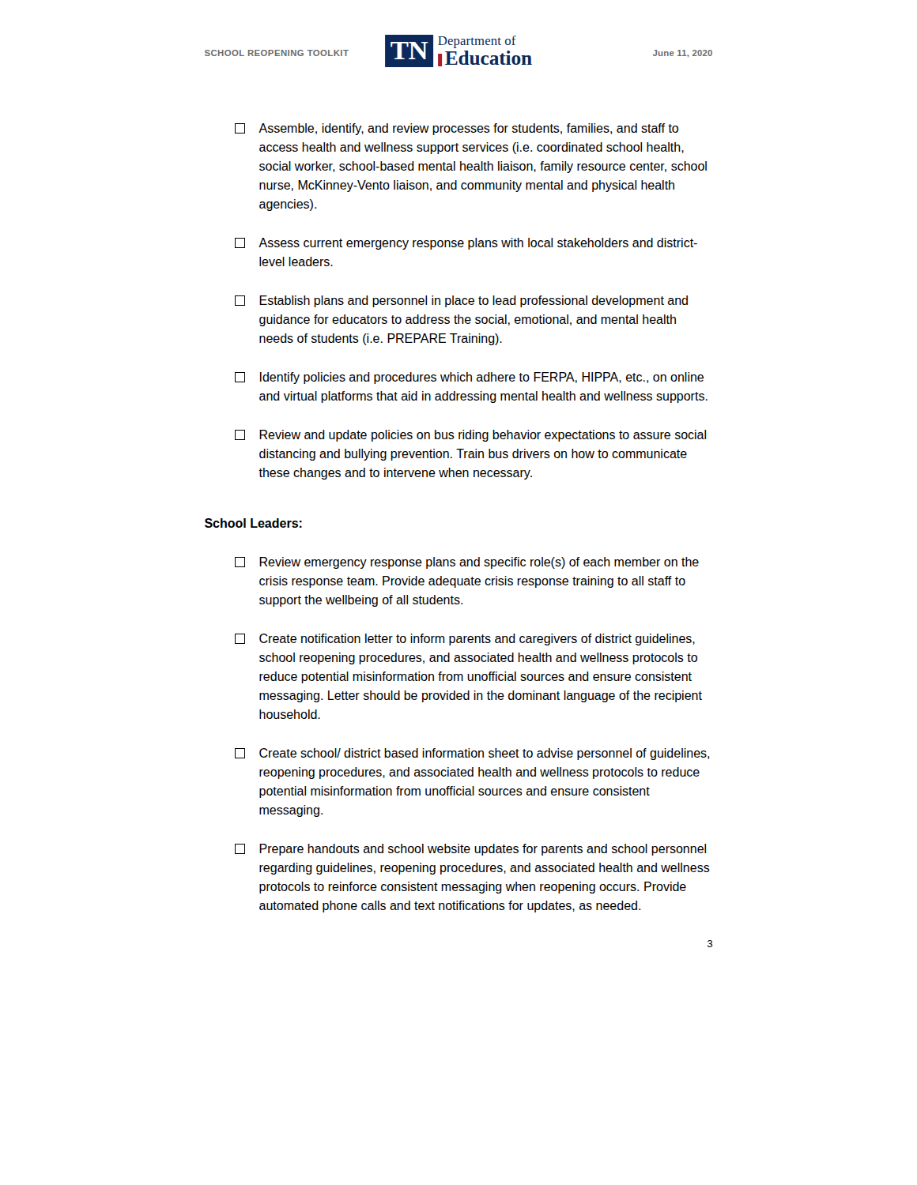School Reopening Toolkit
TN Department of
Education
June 11, 2020
Assemble, identify, and review processes for students, families, and staff to access health and wellness support services (i.e. coordinated school health, social worker, school-based mental health liaison, family resource center, school nurse, McKinney-Vento liaison, and community mental and physical health agencies).
Assess current emergency response plans with local stakeholders and district-level leaders.
Establish plans and personnel in place to lead professional development and guidance for educators to address the social, emotional, and mental health needs of students (i.e. PREPARE Training).
Identify policies and procedures which adhere to FERPA, HIPPA, etc., on online and virtual platforms that aid in addressing mental health and wellness supports.
Review and update policies on bus riding behavior expectations to assure social distancing and bullying prevention. Train bus drivers on how to communicate these changes and to intervene when necessary.
School Leaders:
Review emergency response plans and specific role(s) of each member on the crisis response team. Provide adequate crisis response training to all staff to support the wellbeing of all students.
Create notification letter to inform parents and caregivers of district guidelines, school reopening procedures, and associated health and wellness protocols to reduce potential misinformation from unofficial sources and ensure consistent messaging. Letter should be provided in the dominant language of the recipient household.
Create school/ district based information sheet to advise personnel of guidelines, reopening procedures, and associated health and wellness protocols to reduce potential misinformation from unofficial sources and ensure consistent messaging.
Prepare handouts and school website updates for parents and school personnel regarding guidelines, reopening procedures, and associated health and wellness protocols to reinforce consistent messaging when reopening occurs. Provide automated phone calls and text notifications for updates, as needed.
3